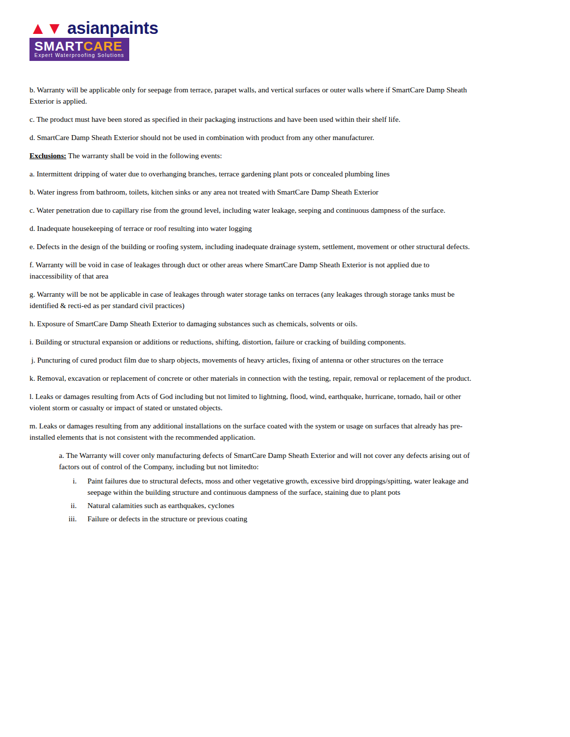▲▼ asianpaints
SMART CARE Expert Waterproofing Solutions
b. Warranty will be applicable only for seepage from terrace, parapet walls, and vertical surfaces or outer walls where if SmartCare Damp Sheath Exterior is applied.
c. The product must have been stored as specified in their packaging instructions and have been used within their shelf life.
d. SmartCare Damp Sheath Exterior should not be used in combination with product from any other manufacturer.
Exclusions: The warranty shall be void in the following events:
a. Intermittent dripping of water due to overhanging branches, terrace gardening plant pots or concealed plumbing lines
b. Water ingress from bathroom, toilets, kitchen sinks or any area not treated with SmartCare Damp Sheath Exterior
c. Water penetration due to capillary rise from the ground level, including water leakage, seeping and continuous dampness of the surface.
d. Inadequate housekeeping of terrace or roof resulting into water logging
e. Defects in the design of the building or roofing system, including inadequate drainage system, settlement, movement or other structural defects.
f. Warranty will be void in case of leakages through duct or other areas where SmartCare Damp Sheath Exterior is not applied due to inaccessibility of that area
g. Warranty will be not be applicable in case of leakages through water storage tanks on terraces (any leakages through storage tanks must be identified & recti-ed as per standard civil practices)
h. Exposure of SmartCare Damp Sheath Exterior to damaging substances such as chemicals, solvents or oils.
i. Building or structural expansion or additions or reductions, shifting, distortion, failure or cracking of building components.
j. Puncturing of cured product film due to sharp objects, movements of heavy articles, fixing of antenna or other structures on the terrace
k. Removal, excavation or replacement of concrete or other materials in connection with the testing, repair, removal or replacement of the product.
l. Leaks or damages resulting from Acts of God including but not limited to lightning, flood, wind, earthquake, hurricane, tornado, hail or other violent storm or casualty or impact of stated or unstated objects.
m. Leaks or damages resulting from any additional installations on the surface coated with the system or usage on surfaces that already has pre-installed elements that is not consistent with the recommended application.
a. The Warranty will cover only manufacturing defects of SmartCare Damp Sheath Exterior and will not cover any defects arising out of factors out of control of the Company, including but not limitedto:
Paint failures due to structural defects, moss and other vegetative growth, excessive bird droppings/spitting, water leakage and seepage within the building structure and continuous dampness of the surface, staining due to plant pots
Natural calamities such as earthquakes, cyclones
Failure or defects in the structure or previous coating